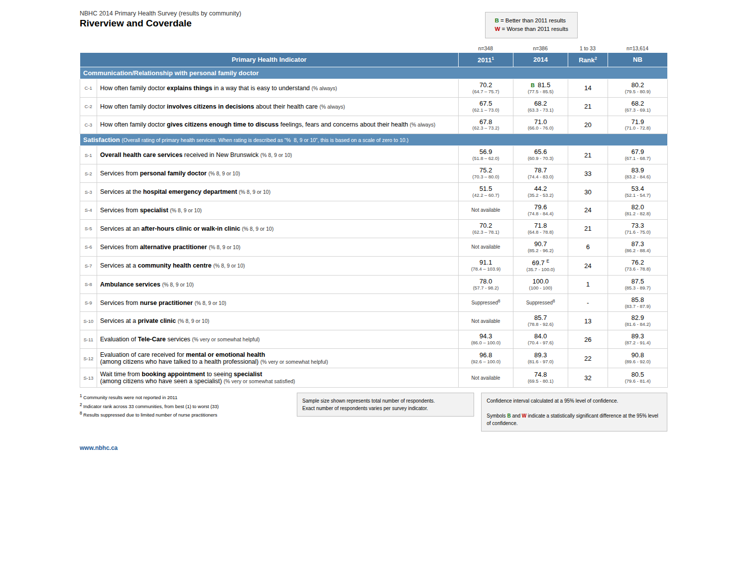NBHC 2014 Primary Health Survey (results by community)
Riverview and Coverdale
B = Better than 2011 results
W = Worse than 2011 results
n=348 n=386 1 to 33 n=13,614
| Primary Health Indicator | 2011 1 | 2014 | Rank 2 | NB |
| --- | --- | --- | --- | --- |
| Communication/Relationship with personal family doctor |
| C-1 | How often family doctor explains things in a way that is easy to understand (% always) | 70.2 (64.7 – 75.7) | B 81.5 (77.5 - 85.5) | 14 | 80.2 (79.5 - 80.9) |
| C-2 | How often family doctor involves citizens in decisions about their health care (% always) | 67.5 (62.1 – 73.0) | 68.2 (63.3 - 73.1) | 21 | 68.2 (67.3 - 69.1) |
| C-3 | How often family doctor gives citizens enough time to discuss feelings, fears and concerns about their health (% always) | 67.8 (62.3 – 73.2) | 71.0 (66.0 - 76.0) | 20 | 71.9 (71.0 - 72.8) |
| Satisfaction (Overall rating of primary health services. When rating is described as “% 8, 9 or 10”, this is based on a scale of zero to 10.) |
| S-1 | Overall health care services received in New Brunswick (% 8, 9 or 10) | 56.9 (51.8 – 62.0) | 65.6 (60.9 - 70.3) | 21 | 67.9 (67.1 - 68.7) |
| S-2 | Services from personal family doctor (% 8, 9 or 10) | 75.2 (70.3 – 80.0) | 78.7 (74.4 - 83.0) | 33 | 83.9 (83.2 - 84.6) |
| S-3 | Services at the hospital emergency department (% 8, 9 or 10) | 51.5 (42.2 – 60.7) | 44.2 (35.2 - 53.2) | 30 | 53.4 (52.1 - 54.7) |
| S-4 | Services from specialist (% 8, 9 or 10) | Not available | 79.6 (74.8 - 84.4) | 24 | 82.0 (81.2 - 82.8) |
| S-5 | Services at an after-hours clinic or walk-in clinic (% 8, 9 or 10) | 70.2 (62.3 – 78.1) | 71.8 (64.8 - 78.8) | 21 | 73.3 (71.6 - 75.0) |
| S-6 | Services from alternative practitioner (% 8, 9 or 10) | Not available | 90.7 (85.2 - 96.2) | 6 | 87.3 (86.2 - 88.4) |
| S-7 | Services at a community health centre (% 8, 9 or 10) | 91.1 (78.4 – 103.9) | 69.7 E (35.7 - 100.0) | 24 | 76.2 (73.6 - 78.8) |
| S-8 | Ambulance services (% 8, 9 or 10) | 78.0 (57.7 - 98.2) | 100.0 (100 - 100) | 1 | 87.5 (85.3 - 89.7) |
| S-9 | Services from nurse practitioner (% 8, 9 or 10) | Suppressed 8 | Suppressed 8 | - | 85.8 (83.7 - 87.9) |
| S-10 | Services at a private clinic (% 8, 9 or 10) | Not available | 85.7 (78.8 - 92.6) | 13 | 82.9 (81.6 - 84.2) |
| S-11 | Evaluation of Tele-Care services (% very or somewhat helpful) | 94.3 (86.0 – 100.0) | 84.0 (70.4 - 97.6) | 26 | 89.3 (87.2 - 91.4) |
| S-12 | Evaluation of care received for mental or emotional health (among citizens who have talked to a health professional) (% very or somewhat helpful) | 96.8 (92.6 – 100.0) | 89.3 (81.6 - 97.0) | 22 | 90.8 (89.6 - 92.0) |
| S-13 | Wait time from booking appointment to seeing specialist (among citizens who have seen a specialist) (% very or somewhat satisfied) | Not available | 74.8 (69.5 - 80.1) | 32 | 80.5 (79.6 - 81.4) |
1 Community results were not reported in 2011
2 Indicator rank across 33 communities, from best (1) to worst (33)
8 Results suppressed due to limited number of nurse practitioners
Sample size shown represents total number of respondents.
Exact number of respondents varies per survey indicator.
Confidence interval calculated at a 95% level of confidence.
Symbols B and W indicate a statistically significant difference at the 95% level of confidence.
www.nbhc.ca